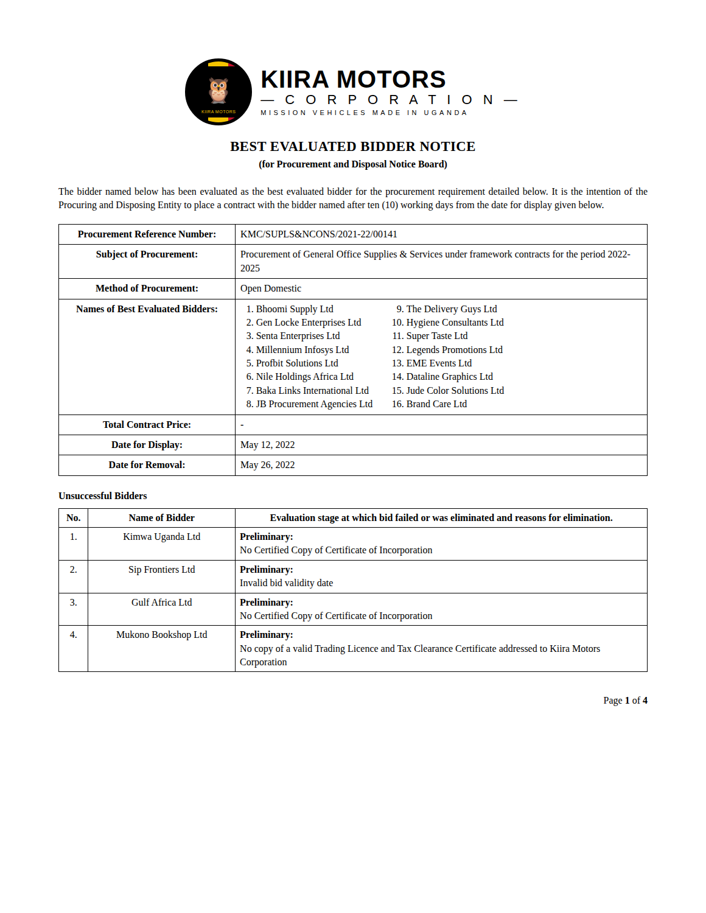🦉
KIIRA MOTORS
KIIRA MOTORS
— C O R P O R A T I O N —
MISSION VEHICLES MADE IN UGANDA
BEST EVALUATED BIDDER NOTICE
(for Procurement and Disposal Notice Board)
The bidder named below has been evaluated as the best evaluated bidder for the procurement requirement detailed below. It is the intention of the Procuring and Disposing Entity to place a contract with the bidder named after ten (10) working days from the date for display given below.
| Procurement Reference Number: | KMC/SUPLS&NCONS/2021-22/00141 |
| Subject of Procurement: | Procurement of General Office Supplies & Services under framework contracts for the period 2022-2025 |
| Method of Procurement: | Open Domestic |
| Names of Best Evaluated Bidders: | Bhoomi Supply Ltd Gen Locke Enterprises Ltd Senta Enterprises Ltd Millennium Infosys Ltd Profbit Solutions Ltd Nile Holdings Africa Ltd Baka Links International Ltd JB Procurement Agencies Ltd The Delivery Guys Ltd Hygiene Consultants Ltd Super Taste Ltd Legends Promotions Ltd EME Events Ltd Dataline Graphics Ltd Jude Color Solutions Ltd Brand Care Ltd |
| Total Contract Price: | - |
| Date for Display: | May 12, 2022 |
| Date for Removal: | May 26, 2022 |
Unsuccessful Bidders
| No. | Name of Bidder | Evaluation stage at which bid failed or was eliminated and reasons for elimination. |
| --- | --- | --- |
| 1. | Kimwa Uganda Ltd | Preliminary: No Certified Copy of Certificate of Incorporation |
| 2. | Sip Frontiers Ltd | Preliminary: Invalid bid validity date |
| 3. | Gulf Africa Ltd | Preliminary: No Certified Copy of Certificate of Incorporation |
| 4. | Mukono Bookshop Ltd | Preliminary: No copy of a valid Trading Licence and Tax Clearance Certificate addressed to Kiira Motors Corporation |
Page 1 of 4